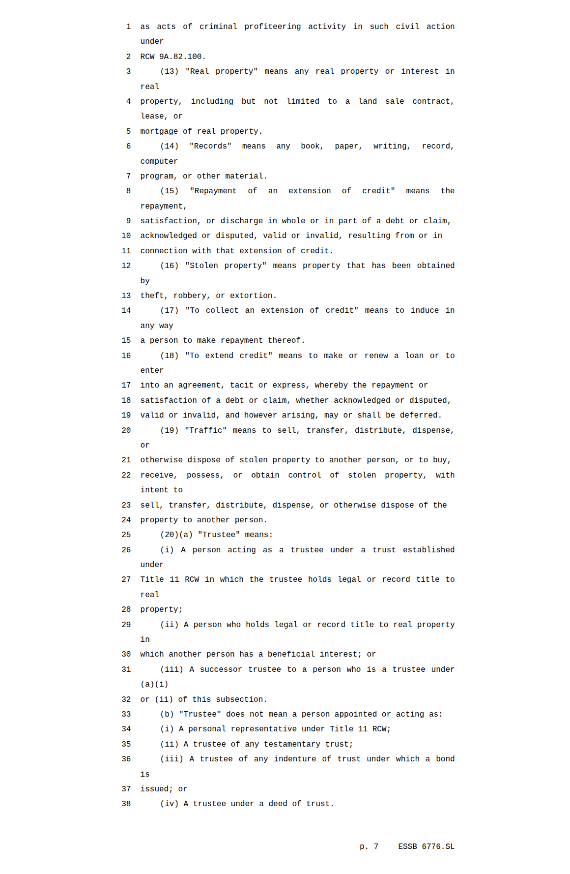as acts of criminal profiteering activity in such civil action under
RCW 9A.82.100.
(13) "Real property" means any real property or interest in real
property, including but not limited to a land sale contract, lease, or
mortgage of real property.
(14) "Records" means any book, paper, writing, record, computer
program, or other material.
(15) "Repayment of an extension of credit" means the repayment,
satisfaction, or discharge in whole or in part of a debt or claim,
acknowledged or disputed, valid or invalid, resulting from or in
connection with that extension of credit.
(16) "Stolen property" means property that has been obtained by
theft, robbery, or extortion.
(17) "To collect an extension of credit" means to induce in any way
a person to make repayment thereof.
(18) "To extend credit" means to make or renew a loan or to enter
into an agreement, tacit or express, whereby the repayment or
satisfaction of a debt or claim, whether acknowledged or disputed,
valid or invalid, and however arising, may or shall be deferred.
(19) "Traffic" means to sell, transfer, distribute, dispense, or
otherwise dispose of stolen property to another person, or to buy,
receive, possess, or obtain control of stolen property, with intent to
sell, transfer, distribute, dispense, or otherwise dispose of the
property to another person.
(20)(a) "Trustee" means:
(i) A person acting as a trustee under a trust established under
Title 11 RCW in which the trustee holds legal or record title to real
property;
(ii) A person who holds legal or record title to real property in
which another person has a beneficial interest; or
(iii) A successor trustee to a person who is a trustee under (a)(i)
or (ii) of this subsection.
(b) "Trustee" does not mean a person appointed or acting as:
(i) A personal representative under Title 11 RCW;
(ii) A trustee of any testamentary trust;
(iii) A trustee of any indenture of trust under which a bond is
issued; or
(iv) A trustee under a deed of trust.
p. 7 ESSB 6776.SL